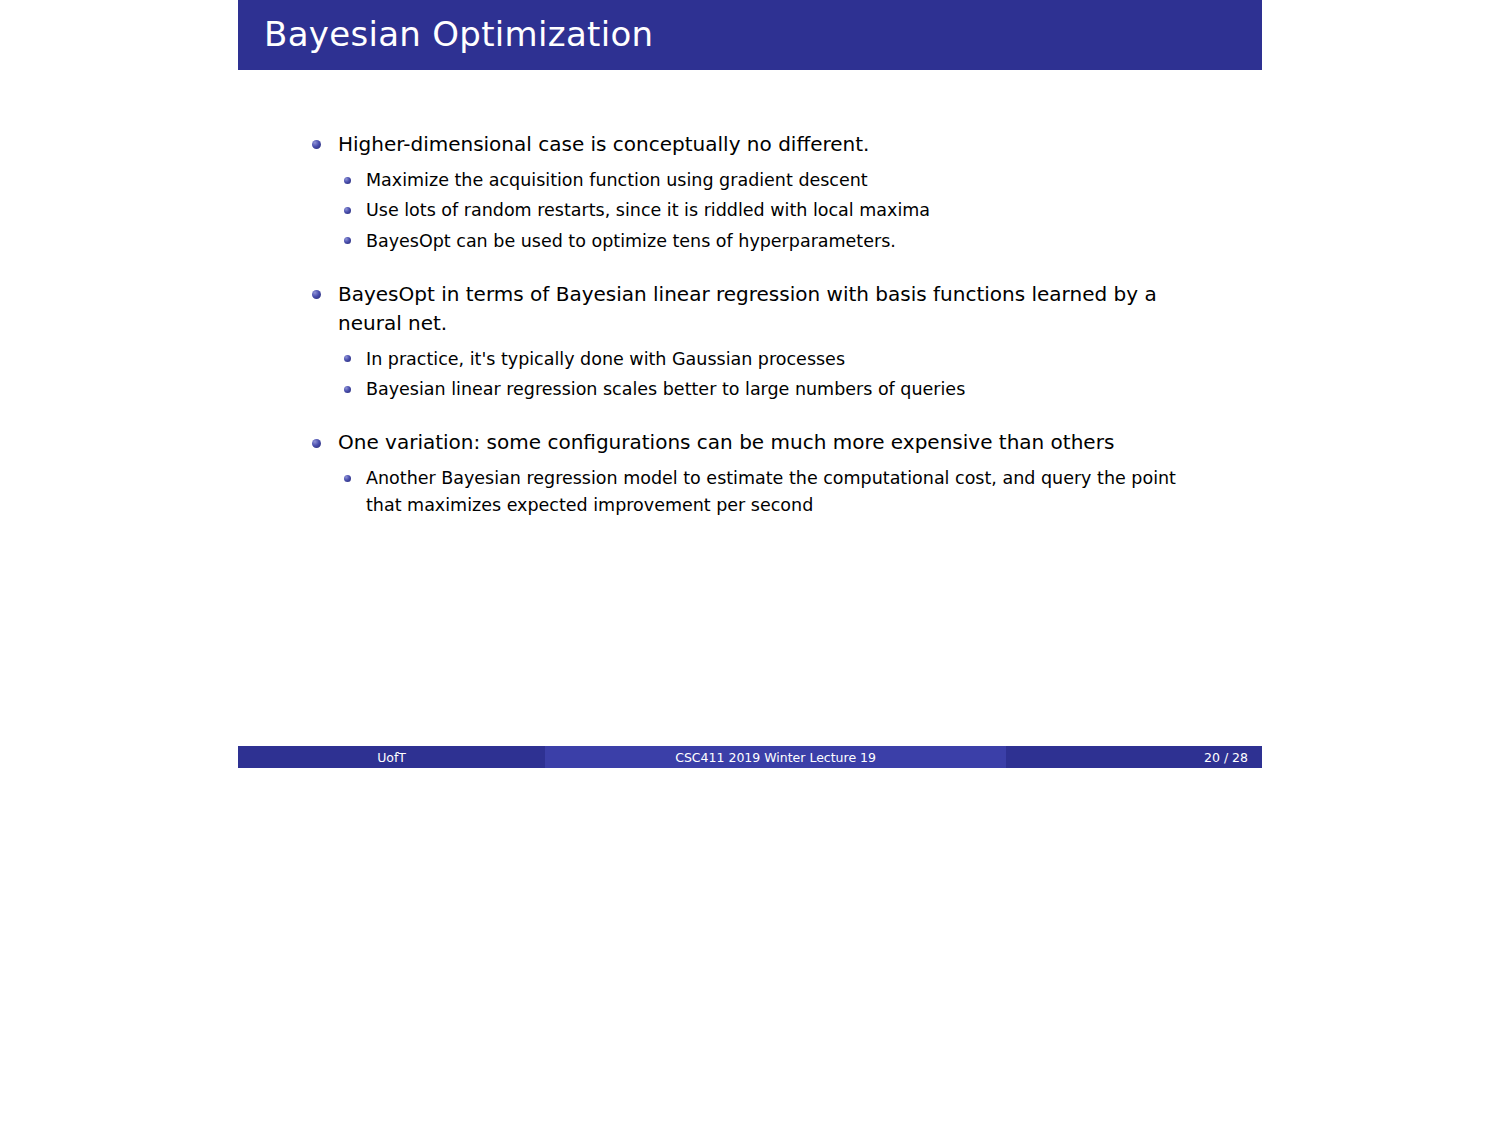Bayesian Optimization
Higher-dimensional case is conceptually no different.
Maximize the acquisition function using gradient descent
Use lots of random restarts, since it is riddled with local maxima
BayesOpt can be used to optimize tens of hyperparameters.
BayesOpt in terms of Bayesian linear regression with basis functions learned by a neural net.
In practice, it's typically done with Gaussian processes
Bayesian linear regression scales better to large numbers of queries
One variation: some configurations can be much more expensive than others
Another Bayesian regression model to estimate the computational cost, and query the point that maximizes expected improvement per second
UofT
CSC411 2019 Winter Lecture 19
20 / 28